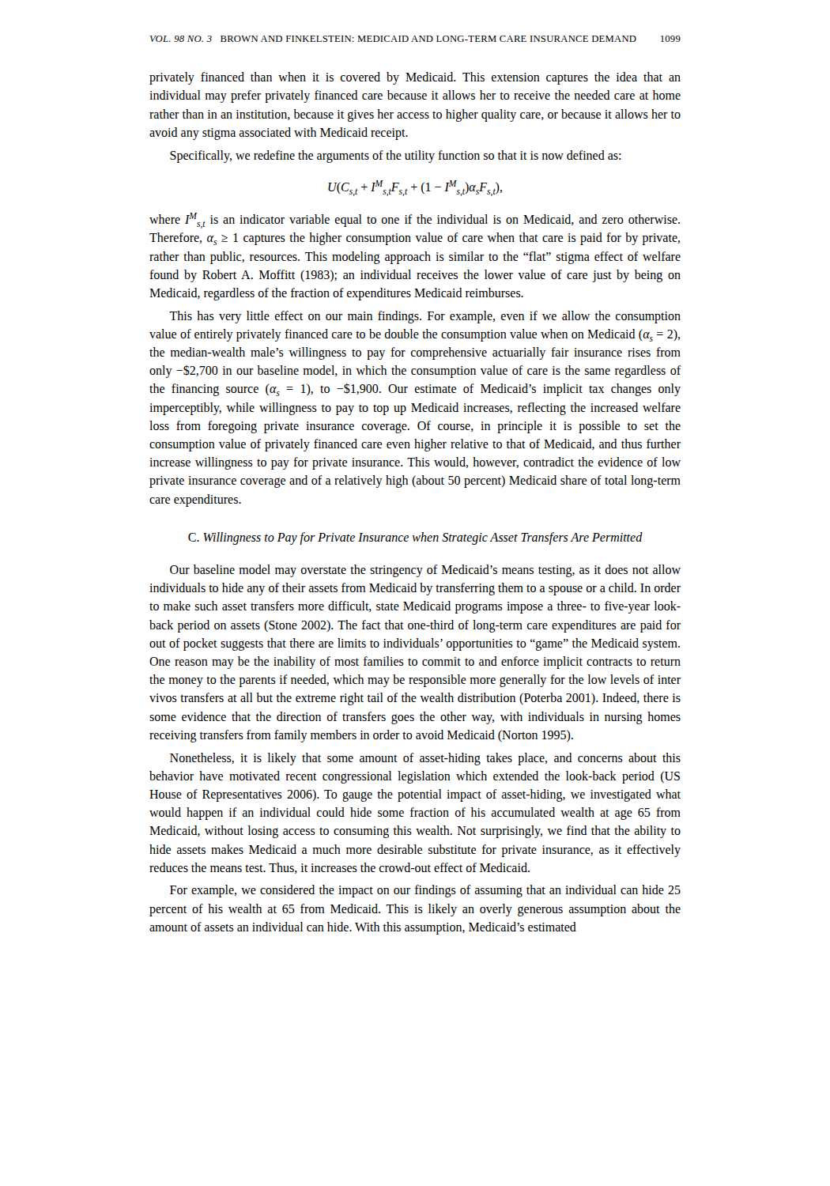1099 VOL. 98 NO. 3 BROWN AND FINKELSTEIN: MEDICAID AND LONG-TERM CARE INSURANCE DEMAND
privately financed than when it is covered by Medicaid. This extension captures the idea that an individual may prefer privately financed care because it allows her to receive the needed care at home rather than in an institution, because it gives her access to higher quality care, or because it allows her to avoid any stigma associated with Medicaid receipt.
Specifically, we redefine the arguments of the utility function so that it is now defined as:
U(Cs,t + IMs,tFs,t + (1 − IMs,t)αsFs,t),
where IMs,t is an indicator variable equal to one if the individual is on Medicaid, and zero otherwise. Therefore, αs ≥ 1 captures the higher consumption value of care when that care is paid for by private, rather than public, resources. This modeling approach is similar to the “flat” stigma effect of welfare found by Robert A. Moffitt (1983); an individual receives the lower value of care just by being on Medicaid, regardless of the fraction of expenditures Medicaid reimburses.
This has very little effect on our main findings. For example, even if we allow the consumption value of entirely privately financed care to be double the consumption value when on Medicaid (αs = 2), the median-wealth male’s willingness to pay for comprehensive actuarially fair insurance rises from only −$2,700 in our baseline model, in which the consumption value of care is the same regardless of the financing source (αs = 1), to −$1,900. Our estimate of Medicaid’s implicit tax changes only imperceptibly, while willingness to pay to top up Medicaid increases, reflecting the increased welfare loss from foregoing private insurance coverage. Of course, in principle it is possible to set the consumption value of privately financed care even higher relative to that of Medicaid, and thus further increase willingness to pay for private insurance. This would, however, contradict the evidence of low private insurance coverage and of a relatively high (about 50 percent) Medicaid share of total long-term care expenditures.
C. Willingness to Pay for Private Insurance when Strategic Asset Transfers Are Permitted
Our baseline model may overstate the stringency of Medicaid’s means testing, as it does not allow individuals to hide any of their assets from Medicaid by transferring them to a spouse or a child. In order to make such asset transfers more difficult, state Medicaid programs impose a three- to five-year look-back period on assets (Stone 2002). The fact that one-third of long-term care expenditures are paid for out of pocket suggests that there are limits to individuals’ opportunities to “game” the Medicaid system. One reason may be the inability of most families to commit to and enforce implicit contracts to return the money to the parents if needed, which may be responsible more generally for the low levels of inter vivos transfers at all but the extreme right tail of the wealth distribution (Poterba 2001). Indeed, there is some evidence that the direction of transfers goes the other way, with individuals in nursing homes receiving transfers from family members in order to avoid Medicaid (Norton 1995).
Nonetheless, it is likely that some amount of asset-hiding takes place, and concerns about this behavior have motivated recent congressional legislation which extended the look-back period (US House of Representatives 2006). To gauge the potential impact of asset-hiding, we investigated what would happen if an individual could hide some fraction of his accumulated wealth at age 65 from Medicaid, without losing access to consuming this wealth. Not surprisingly, we find that the ability to hide assets makes Medicaid a much more desirable substitute for private insurance, as it effectively reduces the means test. Thus, it increases the crowd-out effect of Medicaid.
For example, we considered the impact on our findings of assuming that an individual can hide 25 percent of his wealth at 65 from Medicaid. This is likely an overly generous assumption about the amount of assets an individual can hide. With this assumption, Medicaid’s estimated